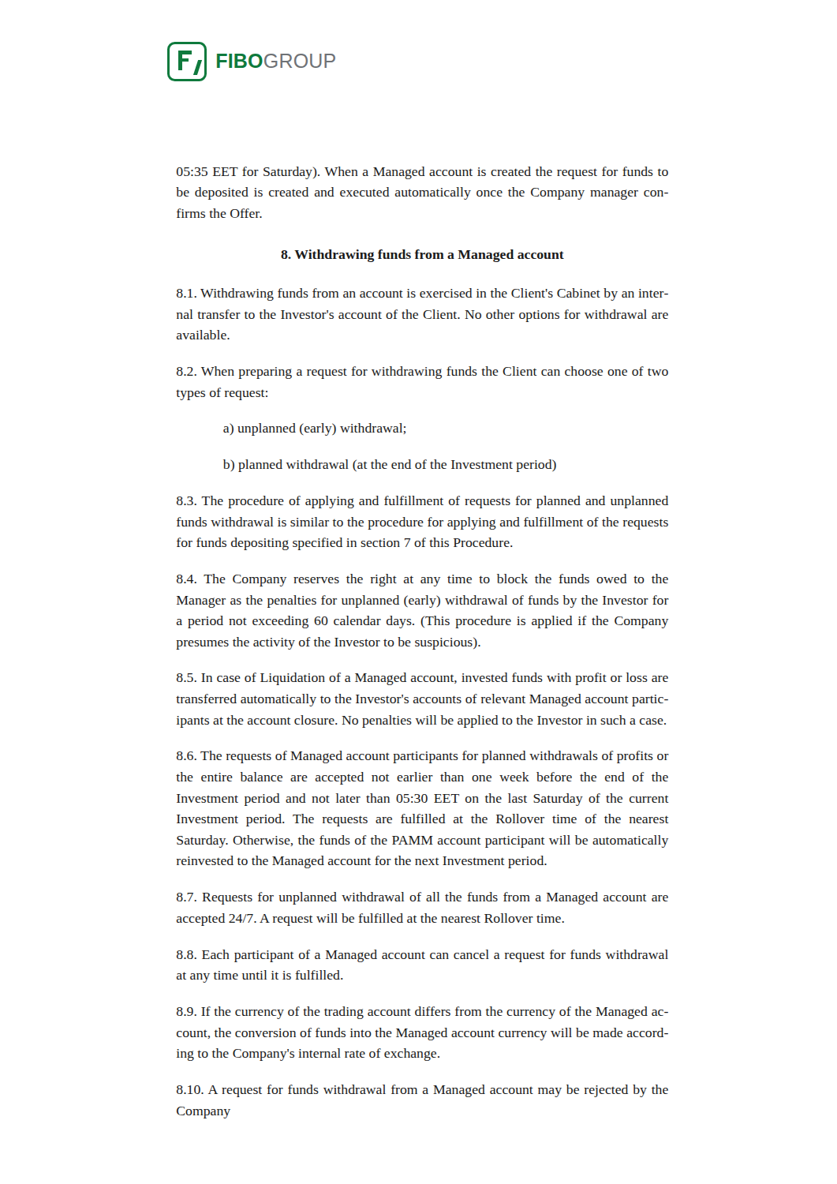FIBOGROUP
05:35 EET for Saturday). When a Managed account is created the request for funds to be deposited is created and executed automatically once the Company manager confirms the Offer.
8. Withdrawing funds from a Managed account
8.1. Withdrawing funds from an account is exercised in the Client's Cabinet by an internal transfer to the Investor's account of the Client. No other options for withdrawal are available.
8.2. When preparing a request for withdrawing funds the Client can choose one of two types of request:
a) unplanned (early) withdrawal;
b) planned withdrawal (at the end of the Investment period)
8.3. The procedure of applying and fulfillment of requests for planned and unplanned funds withdrawal is similar to the procedure for applying and fulfillment of the requests for funds depositing specified in section 7 of this Procedure.
8.4. The Company reserves the right at any time to block the funds owed to the Manager as the penalties for unplanned (early) withdrawal of funds by the Investor for a period not exceeding 60 calendar days. (This procedure is applied if the Company presumes the activity of the Investor to be suspicious).
8.5. In case of Liquidation of a Managed account, invested funds with profit or loss are transferred automatically to the Investor's accounts of relevant Managed account participants at the account closure. No penalties will be applied to the Investor in such a case.
8.6. The requests of Managed account participants for planned withdrawals of profits or the entire balance are accepted not earlier than one week before the end of the Investment period and not later than 05:30 EET on the last Saturday of the current Investment period. The requests are fulfilled at the Rollover time of the nearest Saturday. Otherwise, the funds of the PAMM account participant will be automatically reinvested to the Managed account for the next Investment period.
8.7. Requests for unplanned withdrawal of all the funds from a Managed account are accepted 24/7. A request will be fulfilled at the nearest Rollover time.
8.8. Each participant of a Managed account can cancel a request for funds withdrawal at any time until it is fulfilled.
8.9. If the currency of the trading account differs from the currency of the Managed account, the conversion of funds into the Managed account currency will be made according to the Company's internal rate of exchange.
8.10. A request for funds withdrawal from a Managed account may be rejected by the Company